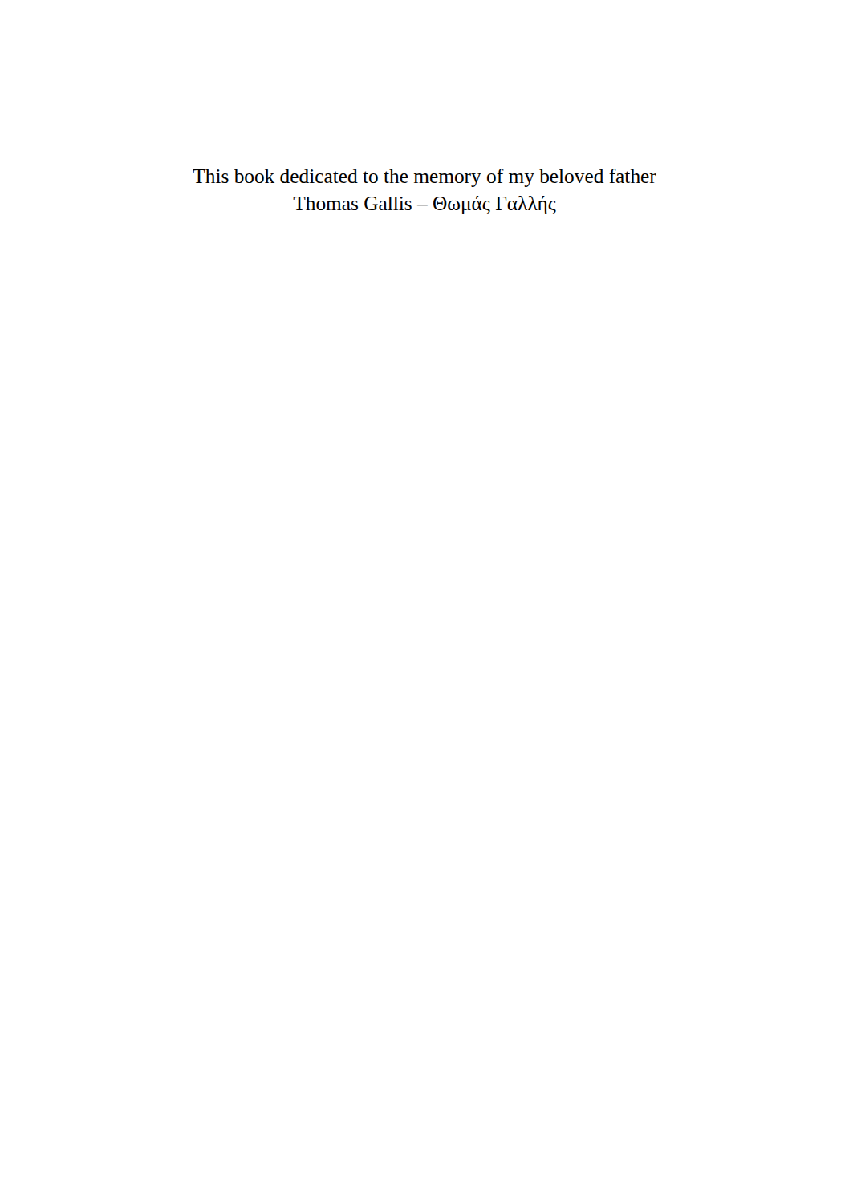This book dedicated to the memory of my beloved father
Thomas Gallis – Θωμάς Γαλλής